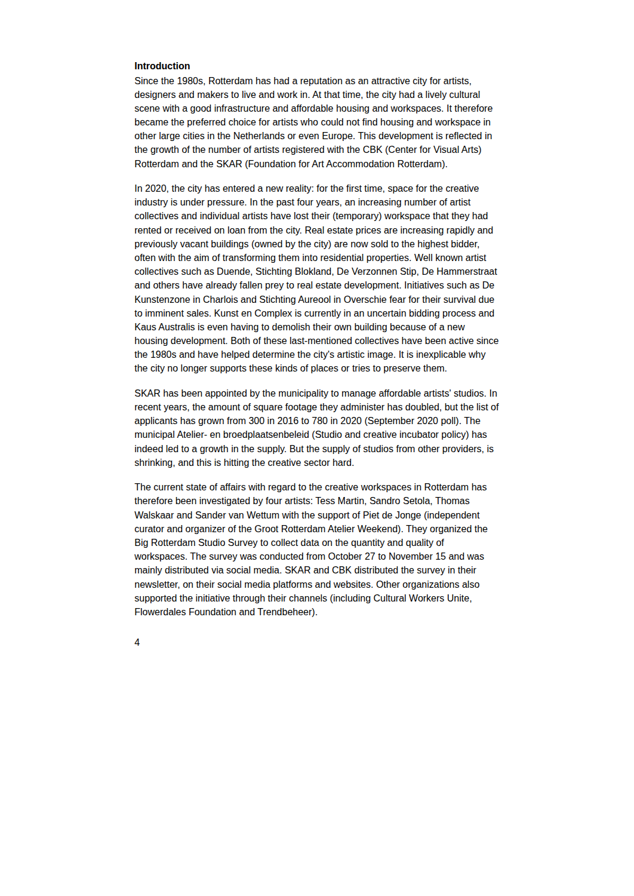Introduction
Since the 1980s, Rotterdam has had a reputation as an attractive city for artists, designers and makers to live and work in. At that time, the city had a lively cultural scene with a good infrastructure and affordable housing and workspaces. It therefore became the preferred choice for artists who could not find housing and workspace in other large cities in the Netherlands or even Europe. This development is reflected in the growth of the number of artists registered with the CBK (Center for Visual Arts) Rotterdam and the SKAR (Foundation for Art Accommodation Rotterdam).
In 2020, the city has entered a new reality: for the first time, space for the creative industry is under pressure. In the past four years, an increasing number of artist collectives and individual artists have lost their (temporary) workspace that they had rented or received on loan from the city. Real estate prices are increasing rapidly and previously vacant buildings (owned by the city) are now sold to the highest bidder, often with the aim of transforming them into residential properties. Well known artist collectives such as Duende, Stichting Blokland, De Verzonnen Stip, De Hammerstraat and others have already fallen prey to real estate development. Initiatives such as De Kunstenzone in Charlois and Stichting Aureool in Overschie fear for their survival due to imminent sales. Kunst en Complex is currently in an uncertain bidding process and Kaus Australis is even having to demolish their own building because of a new housing development. Both of these last-mentioned collectives have been active since the 1980s and have helped determine the city's artistic image. It is inexplicable why the city no longer supports these kinds of places or tries to preserve them.
SKAR has been appointed by the municipality to manage affordable artists' studios. In recent years, the amount of square footage they administer has doubled, but the list of applicants has grown from 300 in 2016 to 780 in 2020 (September 2020 poll). The municipal Atelier- en broedplaatsenbeleid (Studio and creative incubator policy) has indeed led to a growth in the supply. But the supply of studios from other providers, is shrinking, and this is hitting the creative sector hard.
The current state of affairs with regard to the creative workspaces in Rotterdam has therefore been investigated by four artists: Tess Martin, Sandro Setola, Thomas Walskaar and Sander van Wettum with the support of Piet de Jonge (independent curator and organizer of the Groot Rotterdam Atelier Weekend). They organized the Big Rotterdam Studio Survey to collect data on the quantity and quality of workspaces. The survey was conducted from October 27 to November 15 and was mainly distributed via social media. SKAR and CBK distributed the survey in their newsletter, on their social media platforms and websites. Other organizations also supported the initiative through their channels (including Cultural Workers Unite, Flowerdales Foundation and Trendbeheer).
4